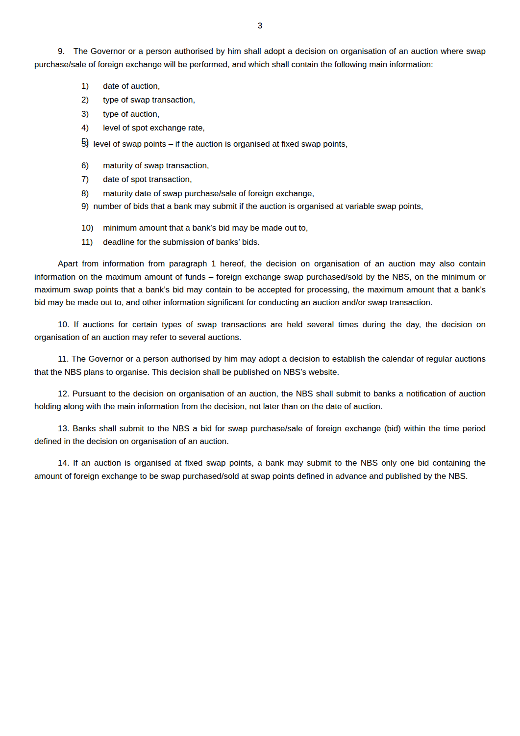3
9. The Governor or a person authorised by him shall adopt a decision on organisation of an auction where swap purchase/sale of foreign exchange will be performed, and which shall contain the following main information:
date of auction,
type of swap transaction,
type of auction,
level of spot exchange rate,
5) level of swap points – if the auction is organised at fixed swap points,
maturity of swap transaction,
date of spot transaction,
maturity date of swap purchase/sale of foreign exchange,
9) number of bids that a bank may submit if the auction is organised at variable swap points,
minimum amount that a bank’s bid may be made out to,
deadline for the submission of banks’ bids.
Apart from information from paragraph 1 hereof, the decision on organisation of an auction may also contain information on the maximum amount of funds – foreign exchange swap purchased/sold by the NBS, on the minimum or maximum swap points that a bank’s bid may contain to be accepted for processing, the maximum amount that a bank’s bid may be made out to, and other information significant for conducting an auction and/or swap transaction.
10. If auctions for certain types of swap transactions are held several times during the day, the decision on organisation of an auction may refer to several auctions.
11. The Governor or a person authorised by him may adopt a decision to establish the calendar of regular auctions that the NBS plans to organise. This decision shall be published on NBS’s website.
12. Pursuant to the decision on organisation of an auction, the NBS shall submit to banks a notification of auction holding along with the main information from the decision, not later than on the date of auction.
13. Banks shall submit to the NBS a bid for swap purchase/sale of foreign exchange (bid) within the time period defined in the decision on organisation of an auction.
14. If an auction is organised at fixed swap points, a bank may submit to the NBS only one bid containing the amount of foreign exchange to be swap purchased/sold at swap points defined in advance and published by the NBS.